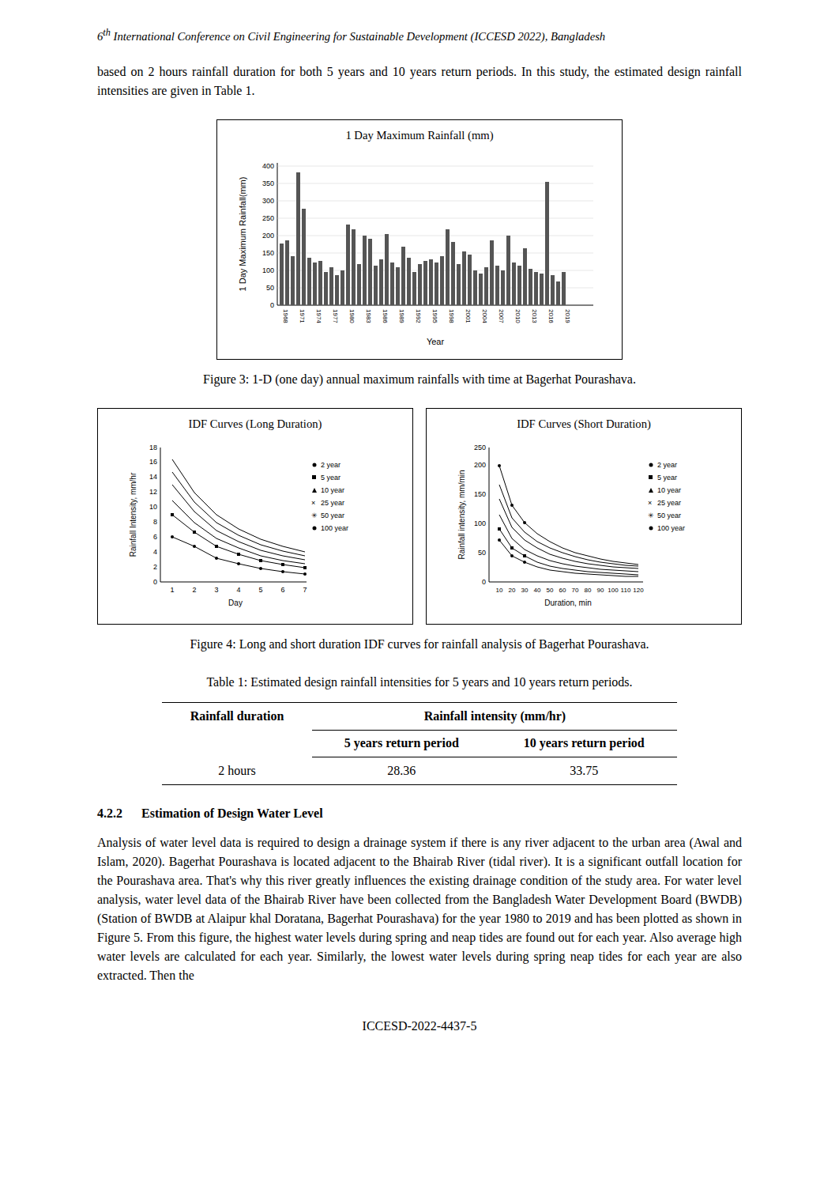6th International Conference on Civil Engineering for Sustainable Development (ICCESD 2022), Bangladesh
based on 2 hours rainfall duration for both 5 years and 10 years return periods. In this study, the estimated design rainfall intensities are given in Table 1.
1 Day Maximum Rainfall (mm)
0 50 100 150 200 250 300 350 400 1968 1971 1974 1977 1980 1983 1986 1989 1992 1995 1998 2001 2004 2007 2010 2013 2016 2019 1 Day Maximum Rainfall(mm) Year
Figure 3: 1-D (one day) annual maximum rainfalls with time at Bagerhat Pourashava.
IDF Curves (Long Duration)
0 2 4 6 8 10 12 14 16 18 1 2 3 4 5 6 7 Rainfall Intensity, mm/hr Day 2 year 5 year 10 year 25 year 50 year 100 year × ✳
IDF Curves (Short Duration)
0 50 100 150 200 250 10 20 30 40 50 60 70 80 90 100 110 120 Rainfall intensity, mm/min Duration, min 2 year 5 year 10 year 25 year 50 year 100 year × ✳
Figure 4: Long and short duration IDF curves for rainfall analysis of Bagerhat Pourashava.
Table 1: Estimated design rainfall intensities for 5 years and 10 years return periods.
| Rainfall duration | Rainfall intensity (mm/hr) |
| --- | --- |
| | 5 years return period | 10 years return period |
| 2 hours | 28.36 | 33.75 |
4.2.2 Estimation of Design Water Level
Analysis of water level data is required to design a drainage system if there is any river adjacent to the urban area (Awal and Islam, 2020). Bagerhat Pourashava is located adjacent to the Bhairab River (tidal river). It is a significant outfall location for the Pourashava area. That's why this river greatly influences the existing drainage condition of the study area. For water level analysis, water level data of the Bhairab River have been collected from the Bangladesh Water Development Board (BWDB) (Station of BWDB at Alaipur khal Doratana, Bagerhat Pourashava) for the year 1980 to 2019 and has been plotted as shown in Figure 5. From this figure, the highest water levels during spring and neap tides are found out for each year. Also average high water levels are calculated for each year. Similarly, the lowest water levels during spring neap tides for each year are also extracted. Then the
ICCESD-2022-4437-5